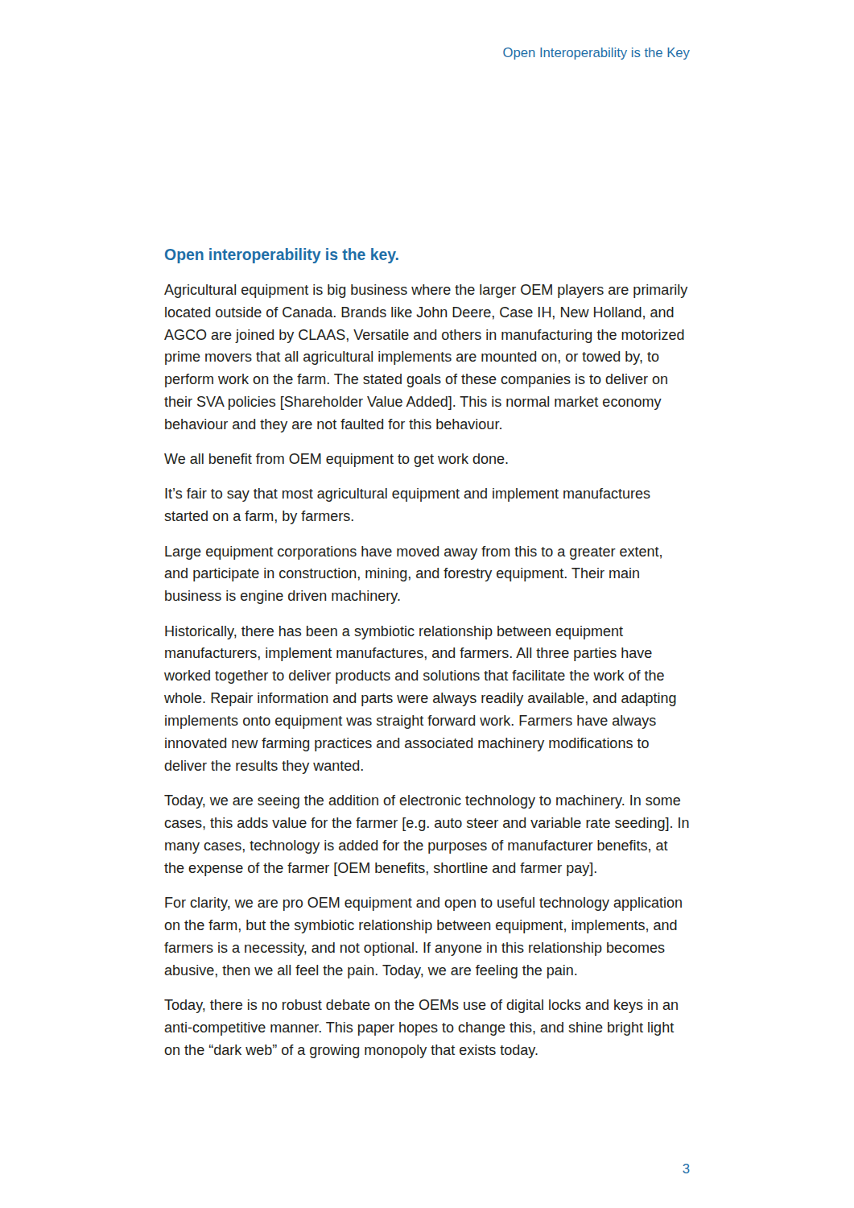Open Interoperability is the Key
Open interoperability is the key.
Agricultural equipment is big business where the larger OEM players are primarily located outside of Canada. Brands like John Deere, Case IH, New Holland, and AGCO are joined by CLAAS, Versatile and others in manufacturing the motorized prime movers that all agricultural implements are mounted on, or towed by, to perform work on the farm. The stated goals of these companies is to deliver on their SVA policies [Shareholder Value Added]. This is normal market economy behaviour and they are not faulted for this behaviour.
We all benefit from OEM equipment to get work done.
It’s fair to say that most agricultural equipment and implement manufactures started on a farm, by farmers.
Large equipment corporations have moved away from this to a greater extent, and participate in construction, mining, and forestry equipment. Their main business is engine driven machinery.
Historically, there has been a symbiotic relationship between equipment manufacturers, implement manufactures, and farmers. All three parties have worked together to deliver products and solutions that facilitate the work of the whole. Repair information and parts were always readily available, and adapting implements onto equipment was straight forward work. Farmers have always innovated new farming practices and associated machinery modifications to deliver the results they wanted.
Today, we are seeing the addition of electronic technology to machinery. In some cases, this adds value for the farmer [e.g. auto steer and variable rate seeding]. In many cases, technology is added for the purposes of manufacturer benefits, at the expense of the farmer [OEM benefits, shortline and farmer pay].
For clarity, we are pro OEM equipment and open to useful technology application on the farm, but the symbiotic relationship between equipment, implements, and farmers is a necessity, and not optional. If anyone in this relationship becomes abusive, then we all feel the pain. Today, we are feeling the pain.
Today, there is no robust debate on the OEMs use of digital locks and keys in an anti-competitive manner. This paper hopes to change this, and shine bright light on the “dark web” of a growing monopoly that exists today.
3